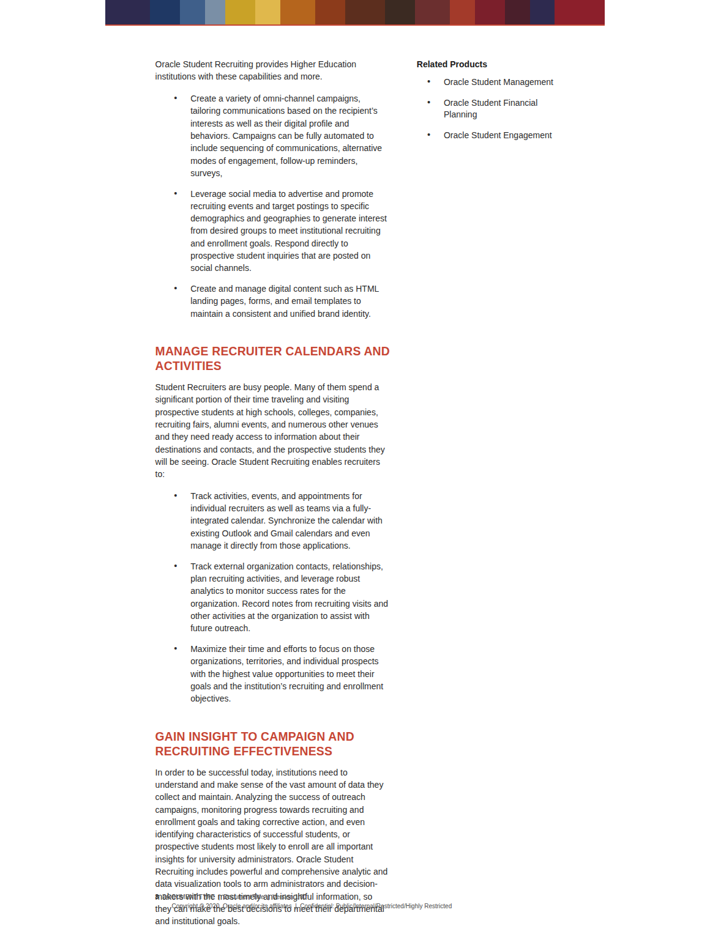Oracle Student Recruiting provides Higher Education institutions with these capabilities and more.
Create a variety of omni-channel campaigns, tailoring communications based on the recipient’s interests as well as their digital profile and behaviors. Campaigns can be fully automated to include sequencing of communications, alternative modes of engagement, follow-up reminders, surveys,
Leverage social media to advertise and promote recruiting events and target postings to specific demographics and geographies to generate interest from desired groups to meet institutional recruiting and enrollment goals. Respond directly to prospective student inquiries that are posted on social channels.
Create and manage digital content such as HTML landing pages, forms, and email templates to maintain a consistent and unified brand identity.
Manage Recruiter Calendars and Activities
Student Recruiters are busy people. Many of them spend a significant portion of their time traveling and visiting prospective students at high schools, colleges, companies, recruiting fairs, alumni events, and numerous other venues and they need ready access to information about their destinations and contacts, and the prospective students they will be seeing. Oracle Student Recruiting enables recruiters to:
Track activities, events, and appointments for individual recruiters as well as teams via a fully-integrated calendar. Synchronize the calendar with existing Outlook and Gmail calendars and even manage it directly from those applications.
Track external organization contacts, relationships, plan recruiting activities, and leverage robust analytics to monitor success rates for the organization. Record notes from recruiting visits and other activities at the organization to assist with future outreach.
Maximize their time and efforts to focus on those organizations, territories, and individual prospects with the highest value opportunities to meet their goals and the institution’s recruiting and enrollment objectives.
Gain Insight to Campaign and Recruiting Effectiveness
In order to be successful today, institutions need to understand and make sense of the vast amount of data they collect and maintain. Analyzing the success of outreach campaigns, monitoring progress towards recruiting and enrollment goals and taking corrective action, and even identifying characteristics of successful students, or prospective students most likely to enroll are all important insights for university administrators. Oracle Student Recruiting includes powerful and comprehensive analytic and data visualization tools to arm administrators and decision-makers with the most timely and insightful information, so they can make the best decisions to meet their departmental and institutional goals.
Related Products
Oracle Student Management
Oracle Student Financial Planning
Oracle Student Engagement
3 DOCUMENT TYPE | Document Title | Version 1.00
Copyright © 2020, Oracle and/or its affiliates | Confidential: Public/Internal/Restricted/Highly Restricted